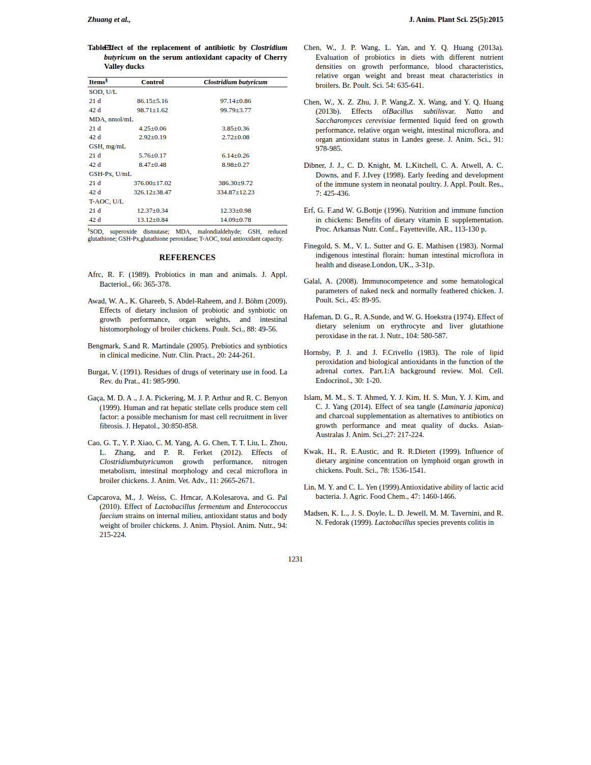Zhuang et al.,
J. Anim. Plant Sci. 25(5):2015
Table 5. Effect of the replacement of antibiotic by Clostridium butyricum on the serum antioxidant capacity of Cherry Valley ducks
| Items § | Control | Clostridium butyricum |
| --- | --- | --- |
| SOD, U/L |
| 21 d | 86.15±5.16 | 97.14±0.86 |
| 42 d | 98.71±1.62 | 99.79±3.77 |
| MDA, nmol/mL |
| 21 d | 4.25±0.06 | 3.85±0.36 |
| 42 d | 2.92±0.19 | 2.72±0.08 |
| GSH, mg/mL |
| 21 d | 5.76±0.17 | 6.14±0.26 |
| 42 d | 8.47±0.48 | 8.98±0.27 |
| GSH-Px, U/mL |
| 21 d | 376.00±17.02 | 386.30±9.72 |
| 42 d | 326.12±38.47 | 334.87±12.23 |
| T-AOC, U/L |
| 21 d | 12.37±0.34 | 12.33±0.98 |
| 42 d | 13.12±0.84 | 14.09±0.78 |
§SOD, superoxide dismutase; MDA, malondialdehyde; GSH, reduced glutathione; GSH-Px,glutathione peroxidase; T-AOC, total antioxidant capacity.
REFERENCES
Afrc, R. F. (1989). Probiotics in man and animals. J. Appl. Bacteriol., 66: 365-378.
Awad, W. A., K. Ghareeb, S. Abdel-Raheem, and J. Böhm (2009). Effects of dietary inclusion of probiotic and synbiotic on growth performance, organ weights, and intestinal histomorphology of broiler chickens. Poult. Sci., 88: 49-56.
Bengmark, S.and R. Martindale (2005). Prebiotics and synbiotics in clinical medicine. Nutr. Clin. Pract., 20: 244-261.
Burgat, V. (1991). Residues of drugs of veterinary use in food. La Rev. du Prat., 41: 985-990.
Gaça, M. D. A ., J. A. Pickering, M. J. P. Arthur and R. C. Benyon (1999). Human and rat hepatic stellate cells produce stem cell factor: a possible mechanism for mast cell recruitment in liver fibrosis. J. Hepatol., 30:850-858.
Cao, G. T., Y. P. Xiao, C. M. Yang, A. G. Chen, T. T. Liu, L. Zhou, L. Zhang, and P. R. Ferket (2012). Effects of Clostridiumbutyricumon growth performance, nitrogen metabolism, intestinal morphology and cecal microflora in broiler chickens. J. Anim. Vet. Adv., 11: 2665-2671.
Capcarova, M., J. Weiss, C. Hrncar, A.Kolesarova, and G. Pal (2010). Effect of Lactobacillus fermentum and Enterococcus faecium strains on internal milieu, antioxidant status and body weight of broiler chickens. J. Anim. Physiol. Anim. Nutr., 94: 215-224.
Chen, W., J. P. Wang, L. Yan, and Y. Q. Huang (2013a). Evaluation of probiotics in diets with different nutrient densities on growth performance, blood characteristics, relative organ weight and breast meat characteristics in broilers. Br. Poult. Sci. 54: 635-641.
Chen, W., X. Z. Zhu, J. P. Wang,Z. X. Wang, and Y. Q. Huang (2013b). Effects ofBacillus subtilisvar. Natto and Saccharomyces cerevisiae fermented liquid feed on growth performance, relative organ weight, intestinal microflora, and organ antioxidant status in Landes geese. J. Anim. Sci., 91: 978-985.
Dibner, J. J., C. D. Knight, M. L.Kitchell, C. A. Atwell, A. C. Downs, and F. J.Ivey (1998). Early feeding and development of the immune system in neonatal poultry. J. Appl. Poult. Res., 7: 425-436.
Erf, G. F.and W. G.Bottje (1996). Nutrition and immune function in chickens: Benefits of dietary vitamin E supplementation. Proc. Arkansas Nutr. Conf., Fayetteville, AR., 113-130 p.
Finegold, S. M., V. L. Sutter and G. E. Mathisen (1983). Normal indigenous intestinal florain: human intestinal microflora in health and disease.London, UK., 3-31p.
Galal, A. (2008). Immunocompetence and some hematological parameters of naked neck and normally feathered chicken. J. Poult. Sci., 45: 89-95.
Hafeman, D. G., R. A.Sunde, and W. G. Hoekstra (1974). Effect of dietary selenium on erythrocyte and liver glutathione peroxidase in the rat. J. Nutr., 104: 580-587.
Hornsby, P. J. and J. F.Crivello (1983). The role of lipid peroxidation and biological antioxidants in the function of the adrenal cortex. Part.1:A background review. Mol. Cell. Endocrinol., 30: 1-20.
Islam, M. M., S. T. Ahmed, Y. J. Kim, H. S. Mun, Y. J. Kim, and C. J. Yang (2014). Effect of sea tangle (Laminaria japonica) and charcoal supplementation as alternatives to antibiotics on growth performance and meat quality of ducks. Asian-Australas J. Anim. Sci.,27: 217-224.
Kwak, H., R. E.Austic, and R. R.Dietert (1999). Influence of dietary arginine concentration on lymphoid organ growth in chickens. Poult. Sci., 78: 1536-1541.
Lin, M. Y. and C. L. Yen (1999).Antioxidative ability of lactic acid bacteria. J. Agric. Food Chem., 47: 1460-1466.
Madsen, K. L., J. S. Doyle, L. D. Jewell, M. M. Tavernini, and R. N. Fedorak (1999). Lactobacillus species prevents colitis in
1231